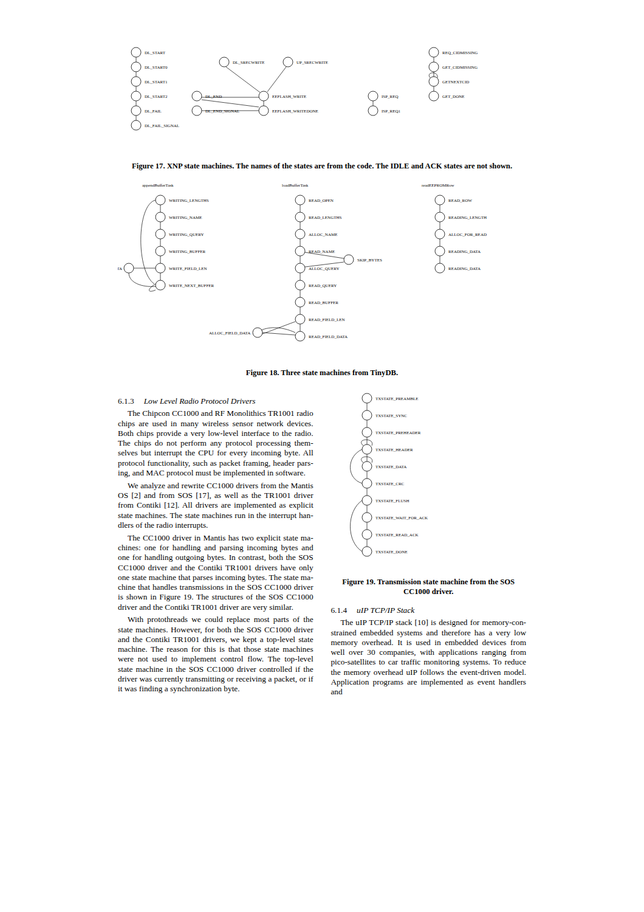DL_START DL_START0 DL_START1 DL_START2 DL_FAIL DL_FAIL_SIGNAL DL_SRECWRITE UP_SRECWRITE DL_END EEFLASH_WRITE DL_END_SIGNAL EEFLASH_WRITEDONE ISP_REQ ISP_REQ1 REQ_CIDMISSING GET_CIDMISSING GETNEXTCID GET_DONE
Figure 17. XNP state machines. The names of the states are from the code. The IDLE and ACK states are not shown.
appendBufferTask loadBufferTask readEEPROMRow WRITING_LENGTHS WRITING_NAME WRITING_QUERY WRITING_BUFFER WRITE_FIELD_LEN WRITE_NEXT_BUFFER WRITE_FIELD_DATA READ_OPEN READ_LENGTHS ALLOC_NAME READ_NAME ALLOC_QUERY READ_QUERY READ_BUFFER READ_FIELD_LEN READ_FIELD_DATA SKIP_BYTES ALLOC_FIELD_DATA READ_ROW READING_LENGTH ALLOC_FOR_READ READING_DATA READING_DATA
Figure 18. Three state machines from TinyDB.
6.1.3 Low Level Radio Protocol Drivers
The Chipcon CC1000 and RF Monolithics TR1001 radio chips are used in many wireless sensor network devices. Both chips provide a very low-level interface to the radio. The chips do not perform any protocol processing themselves but interrupt the CPU for every incoming byte. All protocol functionality, such as packet framing, header parsing, and MAC protocol must be implemented in software.
We analyze and rewrite CC1000 drivers from the Mantis OS [2] and from SOS [17], as well as the TR1001 driver from Contiki [12]. All drivers are implemented as explicit state machines. The state machines run in the interrupt handlers of the radio interrupts.
The CC1000 driver in Mantis has two explicit state machines: one for handling and parsing incoming bytes and one for handling outgoing bytes. In contrast, both the SOS CC1000 driver and the Contiki TR1001 drivers have only one state machine that parses incoming bytes. The state machine that handles transmissions in the SOS CC1000 driver is shown in Figure 19. The structures of the SOS CC1000 driver and the Contiki TR1001 driver are very similar.
With protothreads we could replace most parts of the state machines. However, for both the SOS CC1000 driver and the Contiki TR1001 drivers, we kept a top-level state machine. The reason for this is that those state machines were not used to implement control flow. The top-level state machine in the SOS CC1000 driver controlled if the driver was currently transmitting or receiving a packet, or if it was finding a synchronization byte.
TXSTATE_PREAMBLE TXSTATE_SYNC TXSTATE_PREHEADER TXSTATE_HEADER TXSTATE_DATA TXSTATE_CRC TXSTATE_FLUSH TXSTATE_WAIT_FOR_ACK TXSTATE_READ_ACK TXSTATE_DONE
Figure 19. Transmission state machine from the SOS CC1000 driver.
6.1.4uIP TCP/IP Stack
The uIP TCP/IP stack [10] is designed for memory-constrained embedded systems and therefore has a very low memory overhead. It is used in embedded devices from well over 30 companies, with applications ranging from pico-satellites to car traffic monitoring systems. To reduce the memory overhead uIP follows the event-driven model. Application programs are implemented as event handlers and